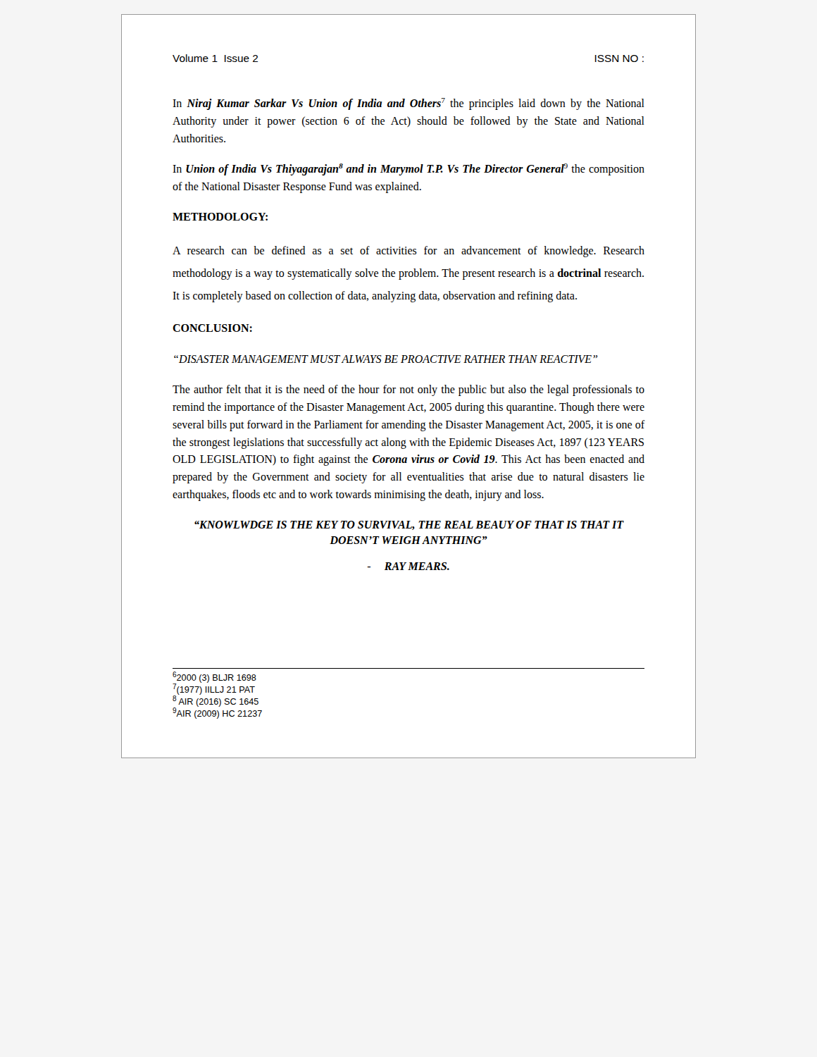Volume 1 Issue 2 ISSN NO :
In Niraj Kumar Sarkar Vs Union of India and Others7 the principles laid down by the National Authority under it power (section 6 of the Act) should be followed by the State and National Authorities.
In Union of India Vs Thiyagarajan8 and in Marymol T.P. Vs The Director General9 the composition of the National Disaster Response Fund was explained.
METHODOLOGY:
A research can be defined as a set of activities for an advancement of knowledge. Research methodology is a way to systematically solve the problem. The present research is a doctrinal research. It is completely based on collection of data, analyzing data, observation and refining data.
CONCLUSION:
“DISASTER MANAGEMENT MUST ALWAYS BE PROACTIVE RATHER THAN REACTIVE”
The author felt that it is the need of the hour for not only the public but also the legal professionals to remind the importance of the Disaster Management Act, 2005 during this quarantine. Though there were several bills put forward in the Parliament for amending the Disaster Management Act, 2005, it is one of the strongest legislations that successfully act along with the Epidemic Diseases Act, 1897 (123 YEARS OLD LEGISLATION) to fight against the Corona virus or Covid 19. This Act has been enacted and prepared by the Government and society for all eventualities that arise due to natural disasters lie earthquakes, floods etc and to work towards minimising the death, injury and loss.
“KNOWLWDGE IS THE KEY TO SURVIVAL, THE REAL BEAUY OF THAT IS THAT IT DOESN’T WEIGH ANYTHING”
-RAY MEARS.
62000 (3) BLJR 1698
7(1977) IILLJ 21 PAT
8 AIR (2016) SC 1645
9AIR (2009) HC 21237